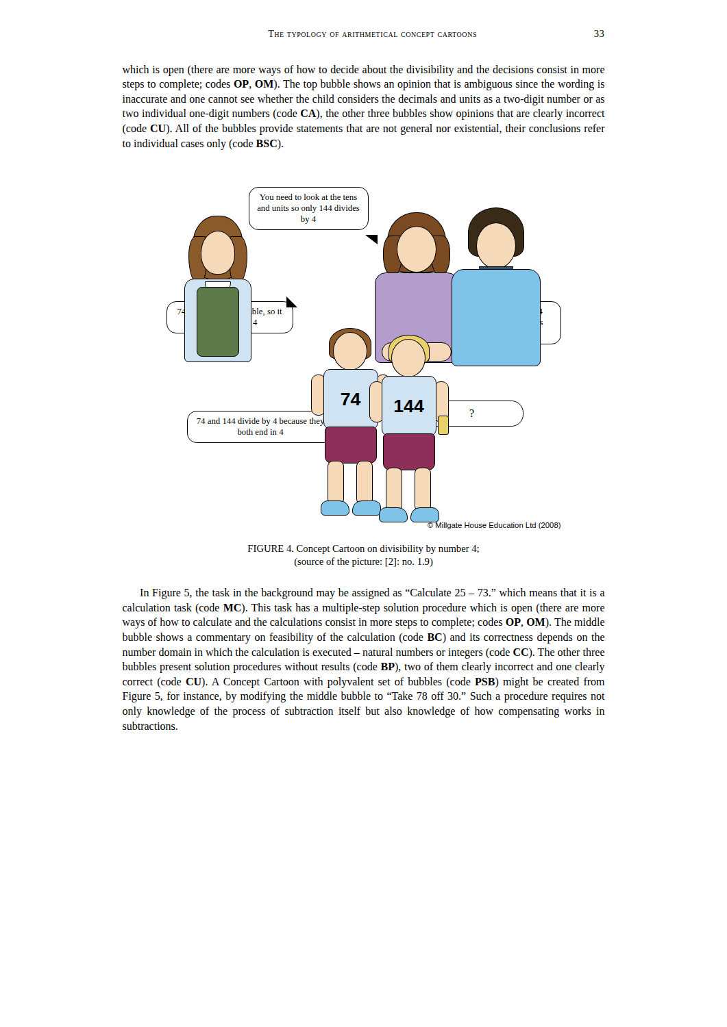The typology of arithmetical concept cartoons 33
which is open (there are more ways of how to decide about the divisibility and the decisions consist in more steps to complete; codes OP, OM). The top bubble shows an opinion that is ambiguous since the wording is inaccurate and one cannot see whether the child considers the decimals and units as a two-digit number or as two individual one-digit numbers (code CA), the other three bubbles show opinions that are clearly incorrect (code CU). All of the bubbles provide statements that are not general nor existential, their conclusions refer to individual cases only (code BSC).
You need to look at the tens and units so only 144 divides by 4
74 is in the 4 times table, so it will divide by 4
Neither of them divides by 4 because the sum of the digits doesn't divide by 4
74 and 144 divide by 4 because they both end in 4
?
74
144
© Millgate House Education Ltd (2008)
FIGURE 4. Concept Cartoon on divisibility by number 4;
(source of the picture: [2]: no. 1.9)
In Figure 5, the task in the background may be assigned as “Calculate 25 – 73.” which means that it is a calculation task (code MC). This task has a multiple-step solution procedure which is open (there are more ways of how to calculate and the calculations consist in more steps to complete; codes OP, OM). The middle bubble shows a commentary on feasibility of the calculation (code BC) and its correctness depends on the number domain in which the calculation is executed – natural numbers or integers (code CC). The other three bubbles present solution procedures without results (code BP), two of them clearly incorrect and one clearly correct (code CU). A Concept Cartoon with polyvalent set of bubbles (code PSB) might be created from Figure 5, for instance, by modifying the middle bubble to “Take 78 off 30.” Such a procedure requires not only knowledge of the process of subtraction itself but also knowledge of how compensating works in subtractions.